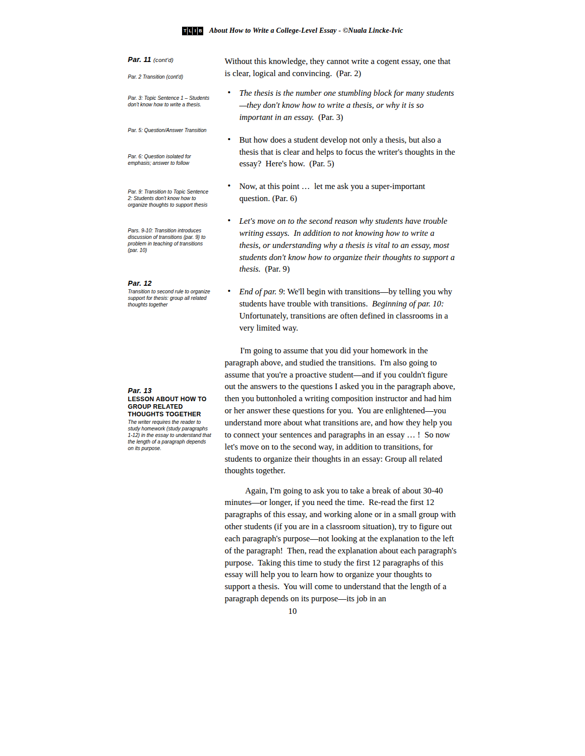TLIB About How to Write a College-Level Essay - ©Nuala Lincke-Ivic
Par. 11 (cont'd)
Par. 2 Transition (cont'd)
Par. 3: Topic Sentence 1 – Students don't know how to write a thesis.
Par. 5: Question/Answer Transition
Par. 6: Question isolated for emphasis; answer to follow
Par. 9: Transition to Topic Sentence 2: Students don't know how to organize thoughts to support thesis
Pars. 9-10: Transition introduces discussion of transitions (par. 9) to problem in teaching of transitions (par. 10)
Par. 12
Transition to second rule to organize support for thesis: group all related thoughts together
Par. 13
Lesson about how to group related thoughts together
The writer requires the reader to study homework (study paragraphs 1-12) in the essay to understand that the length of a paragraph depends on its purpose.
Without this knowledge, they cannot write a cogent essay, one that is clear, logical and convincing. (Par. 2)
The thesis is the number one stumbling block for many students—they don't know how to write a thesis, or why it is so important in an essay. (Par. 3)
But how does a student develop not only a thesis, but also a thesis that is clear and helps to focus the writer's thoughts in the essay? Here's how. (Par. 5)
Now, at this point … let me ask you a super-important question. (Par. 6)
Let's move on to the second reason why students have trouble writing essays. In addition to not knowing how to write a thesis, or understanding why a thesis is vital to an essay, most students don't know how to organize their thoughts to support a thesis. (Par. 9)
End of par. 9: We'll begin with transitions—by telling you why students have trouble with transitions. Beginning of par. 10: Unfortunately, transitions are often defined in classrooms in a very limited way.
I'm going to assume that you did your homework in the paragraph above, and studied the transitions. I'm also going to assume that you're a proactive student—and if you couldn't figure out the answers to the questions I asked you in the paragraph above, then you buttonholed a writing composition instructor and had him or her answer these questions for you. You are enlightened—you understand more about what transitions are, and how they help you to connect your sentences and paragraphs in an essay … ! So now let's move on to the second way, in addition to transitions, for students to organize their thoughts in an essay: Group all related thoughts together.
Again, I'm going to ask you to take a break of about 30-40 minutes—or longer, if you need the time. Re-read the first 12 paragraphs of this essay, and working alone or in a small group with other students (if you are in a classroom situation), try to figure out each paragraph's purpose—not looking at the explanation to the left of the paragraph! Then, read the explanation about each paragraph's purpose. Taking this time to study the first 12 paragraphs of this essay will help you to learn how to organize your thoughts to support a thesis. You will come to understand that the length of a paragraph depends on its purpose—its job in an
10